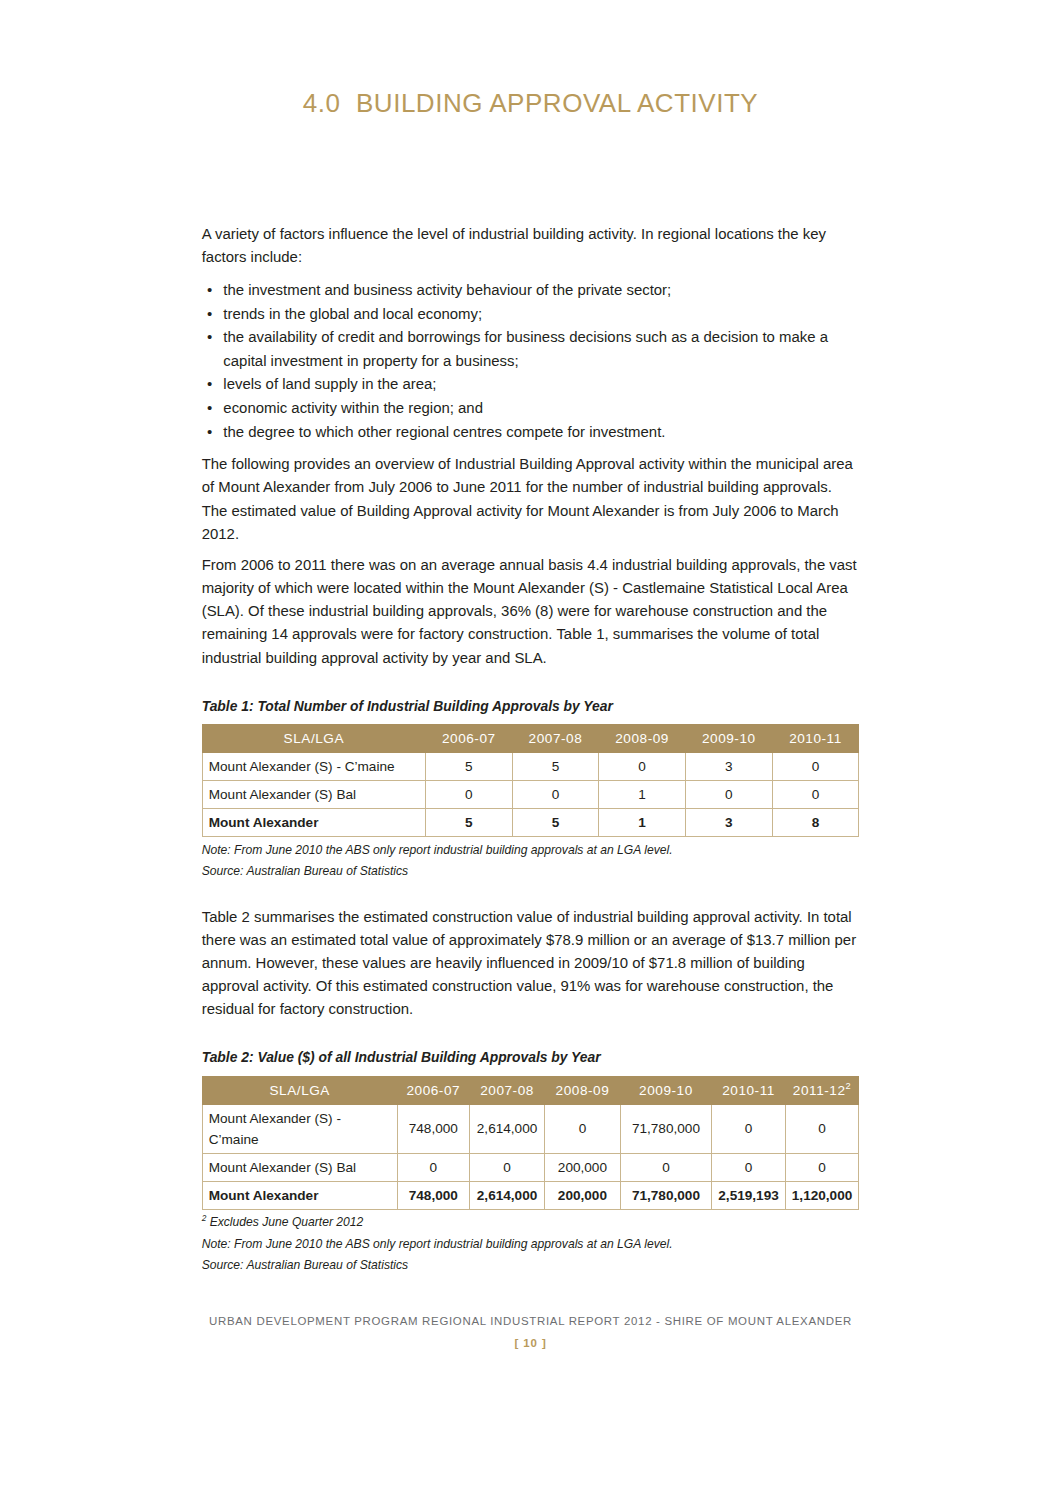4.0 BUILDING APPROVAL ACTIVITY
A variety of factors influence the level of industrial building activity. In regional locations the key factors include:
the investment and business activity behaviour of the private sector;
trends in the global and local economy;
the availability of credit and borrowings for business decisions such as a decision to make a capital investment in property for a business;
levels of land supply in the area;
economic activity within the region; and
the degree to which other regional centres compete for investment.
The following provides an overview of Industrial Building Approval activity within the municipal area of Mount Alexander from July 2006 to June 2011 for the number of industrial building approvals. The estimated value of Building Approval activity for Mount Alexander is from July 2006 to March 2012.
From 2006 to 2011 there was on an average annual basis 4.4 industrial building approvals, the vast majority of which were located within the Mount Alexander (S) - Castlemaine Statistical Local Area (SLA). Of these industrial building approvals, 36% (8) were for warehouse construction and the remaining 14 approvals were for factory construction. Table 1, summarises the volume of total industrial building approval activity by year and SLA.
Table 1: Total Number of Industrial Building Approvals by Year
| SLA/LGA | 2006-07 | 2007-08 | 2008-09 | 2009-10 | 2010-11 |
| --- | --- | --- | --- | --- | --- |
| Mount Alexander (S) - C’maine | 5 | 5 | 0 | 3 | 0 |
| Mount Alexander (S) Bal | 0 | 0 | 1 | 0 | 0 |
| Mount Alexander | 5 | 5 | 1 | 3 | 8 |
Note: From June 2010 the ABS only report industrial building approvals at an LGA level.
Source: Australian Bureau of Statistics
Table 2 summarises the estimated construction value of industrial building approval activity. In total there was an estimated total value of approximately $78.9 million or an average of $13.7 million per annum. However, these values are heavily influenced in 2009/10 of $71.8 million of building approval activity. Of this estimated construction value, 91% was for warehouse construction, the residual for factory construction.
Table 2: Value ($) of all Industrial Building Approvals by Year
| SLA/LGA | 2006-07 | 2007-08 | 2008-09 | 2009-10 | 2010-11 | 2011-12 2 |
| --- | --- | --- | --- | --- | --- | --- |
| Mount Alexander (S) - C’maine | 748,000 | 2,614,000 | 0 | 71,780,000 | 0 | 0 |
| Mount Alexander (S) Bal | 0 | 0 | 200,000 | 0 | 0 | 0 |
| Mount Alexander | 748,000 | 2,614,000 | 200,000 | 71,780,000 | 2,519,193 | 1,120,000 |
2 Excludes June Quarter 2012
Note: From June 2010 the ABS only report industrial building approvals at an LGA level.
Source: Australian Bureau of Statistics
URBAN DEVELOPMENT PROGRAM REGIONAL INDUSTRIAL REPORT 2012 - SHIRE OF MOUNT ALEXANDER
[ 10 ]